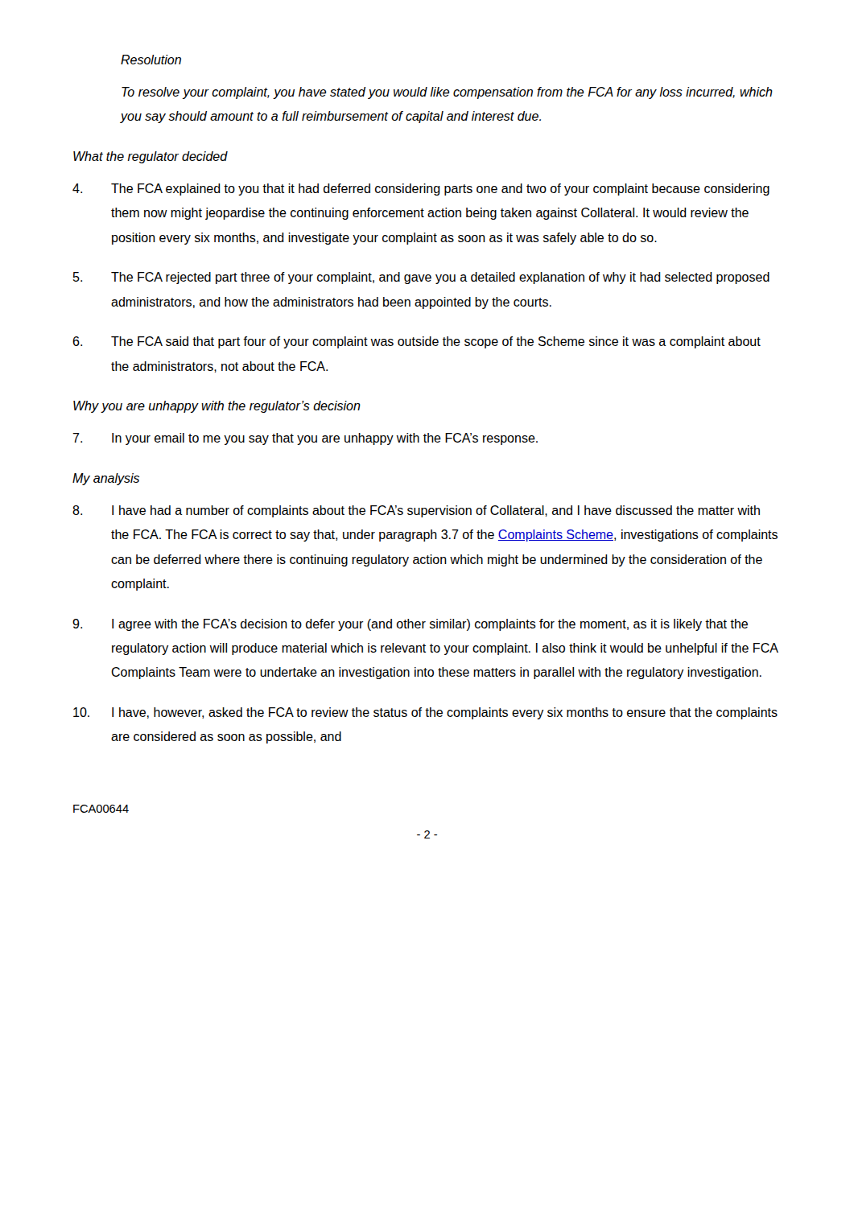Resolution
To resolve your complaint, you have stated you would like compensation from the FCA for any loss incurred, which you say should amount to a full reimbursement of capital and interest due.
What the regulator decided
The FCA explained to you that it had deferred considering parts one and two of your complaint because considering them now might jeopardise the continuing enforcement action being taken against Collateral. It would review the position every six months, and investigate your complaint as soon as it was safely able to do so.
The FCA rejected part three of your complaint, and gave you a detailed explanation of why it had selected proposed administrators, and how the administrators had been appointed by the courts.
The FCA said that part four of your complaint was outside the scope of the Scheme since it was a complaint about the administrators, not about the FCA.
Why you are unhappy with the regulator’s decision
In your email to me you say that you are unhappy with the FCA’s response.
My analysis
I have had a number of complaints about the FCA’s supervision of Collateral, and I have discussed the matter with the FCA. The FCA is correct to say that, under paragraph 3.7 of the Complaints Scheme, investigations of complaints can be deferred where there is continuing regulatory action which might be undermined by the consideration of the complaint.
I agree with the FCA’s decision to defer your (and other similar) complaints for the moment, as it is likely that the regulatory action will produce material which is relevant to your complaint. I also think it would be unhelpful if the FCA Complaints Team were to undertake an investigation into these matters in parallel with the regulatory investigation.
I have, however, asked the FCA to review the status of the complaints every six months to ensure that the complaints are considered as soon as possible, and
FCA00644
- 2 -